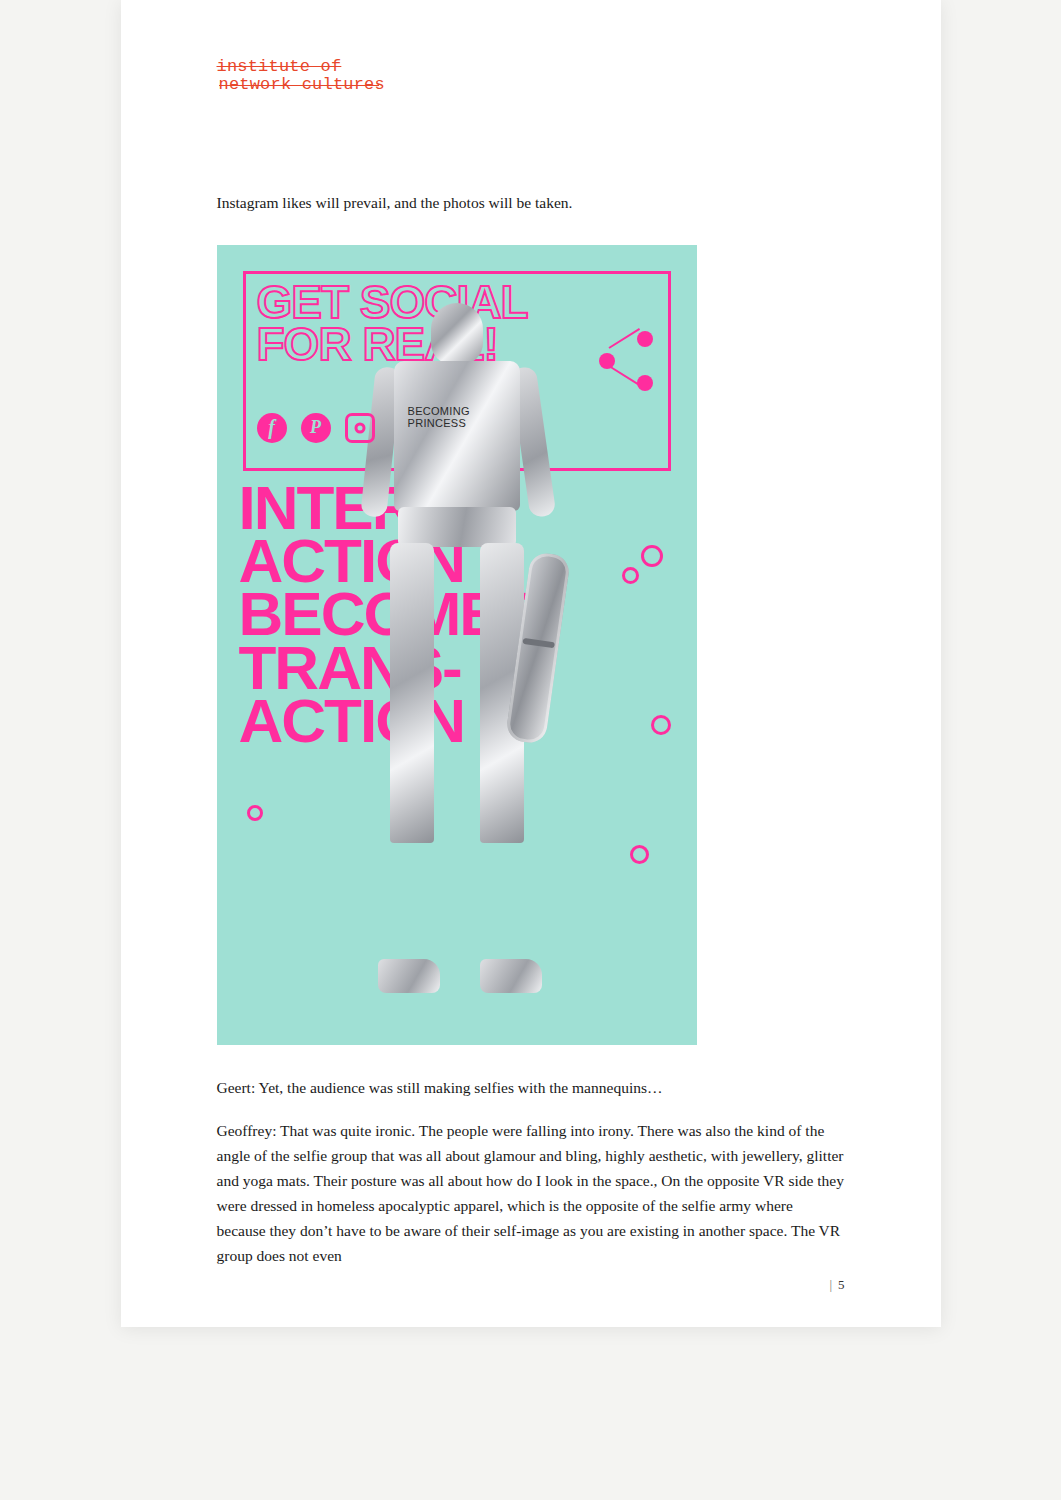institute of network cultures
Instagram likes will prevail, and the photos will be taken.
Get social
for real!
Inter-
action
becomes
trans-
action
Geert: Yet, the audience was still making selfies with the mannequins…
Geoffrey: That was quite ironic. The people were falling into irony. There was also the kind of the angle of the selfie group that was all about glamour and bling, highly aesthetic, with jewellery, glitter and yoga mats. Their posture was all about how do I look in the space., On the opposite VR side they were dressed in homeless apocalyptic apparel, which is the opposite of the selfie army where because they don’t have to be aware of their self-image as you are existing in another space. The VR group does not even
|5